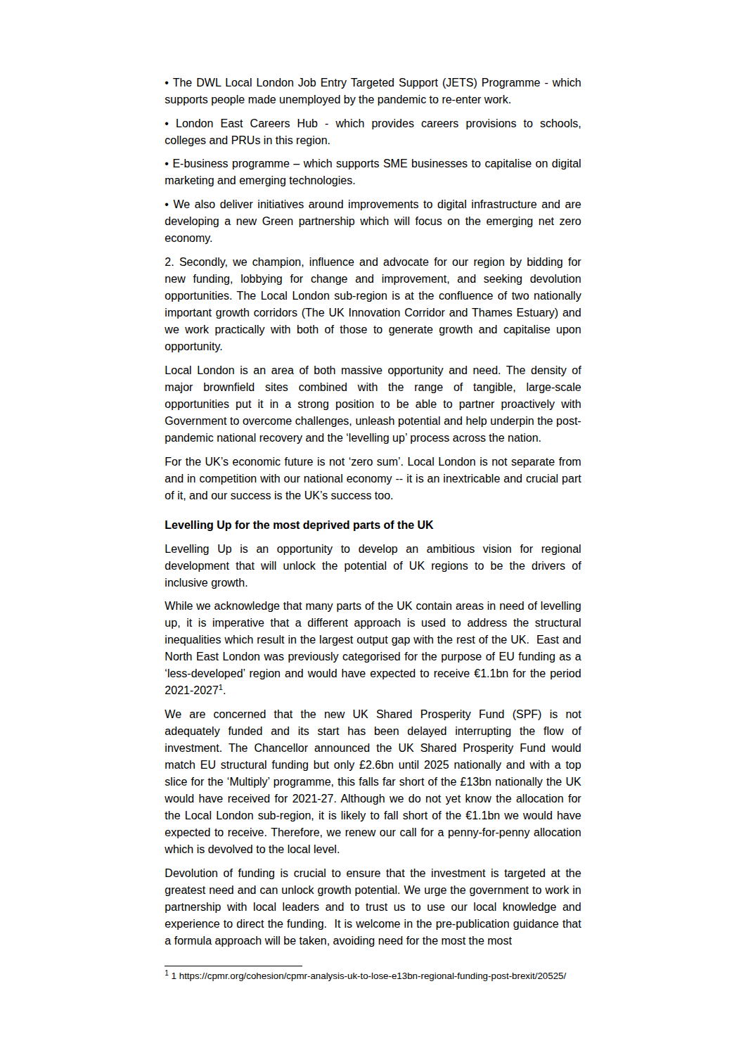• The DWL Local London Job Entry Targeted Support (JETS) Programme - which supports people made unemployed by the pandemic to re-enter work.
• London East Careers Hub - which provides careers provisions to schools, colleges and PRUs in this region.
• E-business programme – which supports SME businesses to capitalise on digital marketing and emerging technologies.
• We also deliver initiatives around improvements to digital infrastructure and are developing a new Green partnership which will focus on the emerging net zero economy.
2. Secondly, we champion, influence and advocate for our region by bidding for new funding, lobbying for change and improvement, and seeking devolution opportunities. The Local London sub-region is at the confluence of two nationally important growth corridors (The UK Innovation Corridor and Thames Estuary) and we work practically with both of those to generate growth and capitalise upon opportunity.
Local London is an area of both massive opportunity and need. The density of major brownfield sites combined with the range of tangible, large-scale opportunities put it in a strong position to be able to partner proactively with Government to overcome challenges, unleash potential and help underpin the post-pandemic national recovery and the ‘levelling up’ process across the nation.
For the UK’s economic future is not ‘zero sum’. Local London is not separate from and in competition with our national economy -- it is an inextricable and crucial part of it, and our success is the UK’s success too.
Levelling Up for the most deprived parts of the UK
Levelling Up is an opportunity to develop an ambitious vision for regional development that will unlock the potential of UK regions to be the drivers of inclusive growth.
While we acknowledge that many parts of the UK contain areas in need of levelling up, it is imperative that a different approach is used to address the structural inequalities which result in the largest output gap with the rest of the UK. East and North East London was previously categorised for the purpose of EU funding as a ‘less-developed’ region and would have expected to receive €1.1bn for the period 2021-20271.
We are concerned that the new UK Shared Prosperity Fund (SPF) is not adequately funded and its start has been delayed interrupting the flow of investment. The Chancellor announced the UK Shared Prosperity Fund would match EU structural funding but only £2.6bn until 2025 nationally and with a top slice for the ‘Multiply’ programme, this falls far short of the £13bn nationally the UK would have received for 2021-27. Although we do not yet know the allocation for the Local London sub-region, it is likely to fall short of the €1.1bn we would have expected to receive. Therefore, we renew our call for a penny-for-penny allocation which is devolved to the local level.
Devolution of funding is crucial to ensure that the investment is targeted at the greatest need and can unlock growth potential. We urge the government to work in partnership with local leaders and to trust us to use our local knowledge and experience to direct the funding. It is welcome in the pre-publication guidance that a formula approach will be taken, avoiding need for the most the most
1 1 https://cpmr.org/cohesion/cpmr-analysis-uk-to-lose-e13bn-regional-funding-post-brexit/20525/